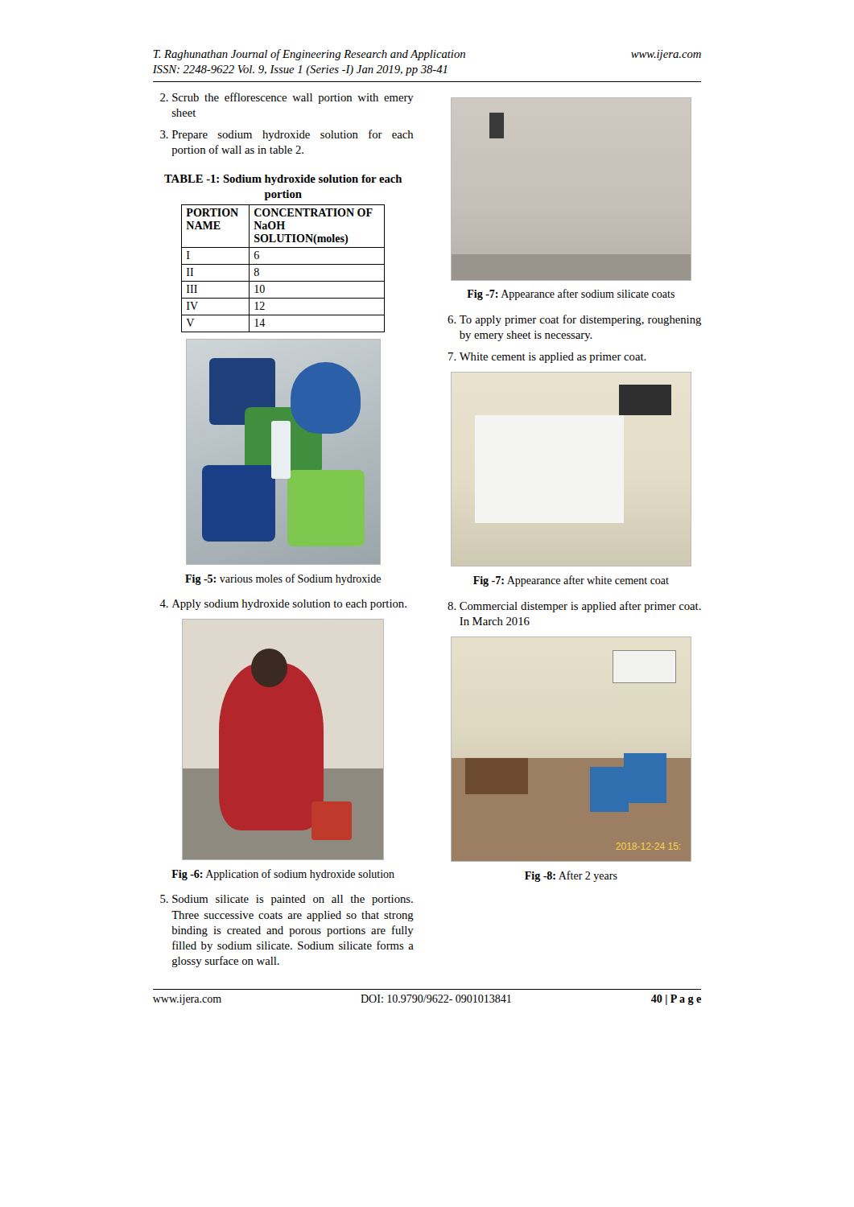T. Raghunathan Journal of Engineering Research and Application
ISSN: 2248-9622 Vol. 9, Issue 1 (Series -I) Jan 2019, pp 38-41
www.ijera.com
Scrub the efflorescence wall portion with emery sheet
Prepare sodium hydroxide solution for each portion of wall as in table 2.
TABLE -1: Sodium hydroxide solution for each portion
| PORTION NAME | CONCENTRATION OF NaOH SOLUTION(moles) |
| --- | --- |
| I | 6 |
| II | 8 |
| III | 10 |
| IV | 12 |
| V | 14 |
Fig -5: various moles of Sodium hydroxide
Apply sodium hydroxide solution to each portion.
Fig -6: Application of sodium hydroxide solution
Sodium silicate is painted on all the portions. Three successive coats are applied so that strong binding is created and porous portions are fully filled by sodium silicate. Sodium silicate forms a glossy surface on wall.
Fig -7: Appearance after sodium silicate coats
To apply primer coat for distempering, roughening by emery sheet is necessary.
White cement is applied as primer coat.
Fig -7: Appearance after white cement coat
Commercial distemper is applied after primer coat. In March 2016
2018-12-24 15:
Fig -8: After 2 years
www.ijera.com
DOI: 10.9790/9622- 0901013841
40 | P a g e